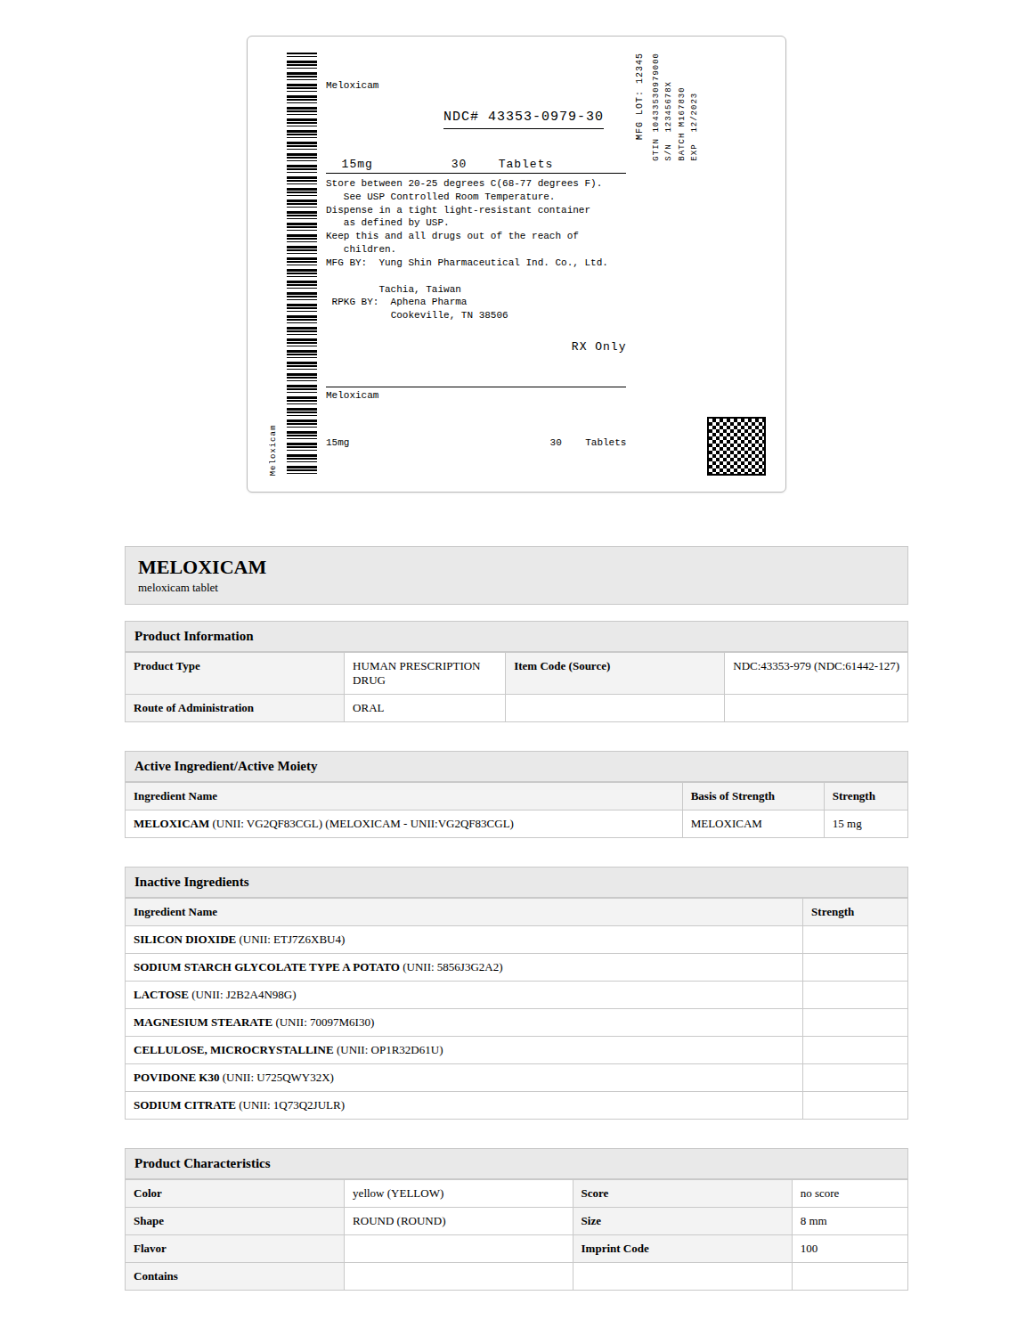Meloxicam
Meloxicam
NDC# 43353-0979-30
15mg 30 Tablets
Store between 20-25 degrees C(68-77 degrees F). See USP Controlled Room Temperature. Dispense in a tight light-resistant container as defined by USP. Keep this and all drugs out of the reach of children. MFG BY: Yung Shin Pharmaceutical Ind. Co., Ltd. Tachia, Taiwan RPKG BY: Aphena Pharma Cookeville, TN 38506
RX Only
Meloxicam
15mg 30 Tablets
MFG LOT: 12345
GTIN 10433530979000
S/N 12345678X
BATCH M167830
EXP 12/2023
MELOXICAM
meloxicam tablet
Product Information
| Product Type | HUMAN PRESCRIPTION DRUG | Item Code (Source) | NDC:43353-979 (NDC:61442-127) |
| Route of Administration | ORAL | | |
Active Ingredient/Active Moiety
| Ingredient Name | Basis of Strength | Strength |
| --- | --- | --- |
| MELOXICAM (UNII: VG2QF83CGL) (MELOXICAM - UNII:VG2QF83CGL) | MELOXICAM | 15 mg |
Inactive Ingredients
| Ingredient Name | Strength |
| --- | --- |
| SILICON DIOXIDE (UNII: ETJ7Z6XBU4) | |
| SODIUM STARCH GLYCOLATE TYPE A POTATO (UNII: 5856J3G2A2) | |
| LACTOSE (UNII: J2B2A4N98G) | |
| MAGNESIUM STEARATE (UNII: 70097M6I30) | |
| CELLULOSE, MICROCRYSTALLINE (UNII: OP1R32D61U) | |
| POVIDONE K30 (UNII: U725QWY32X) | |
| SODIUM CITRATE (UNII: 1Q73Q2JULR) | |
Product Characteristics
| Color | yellow (YELLOW) | Score | no score |
| Shape | ROUND (ROUND) | Size | 8 mm |
| Flavor | | Imprint Code | 100 |
| Contains | | | |